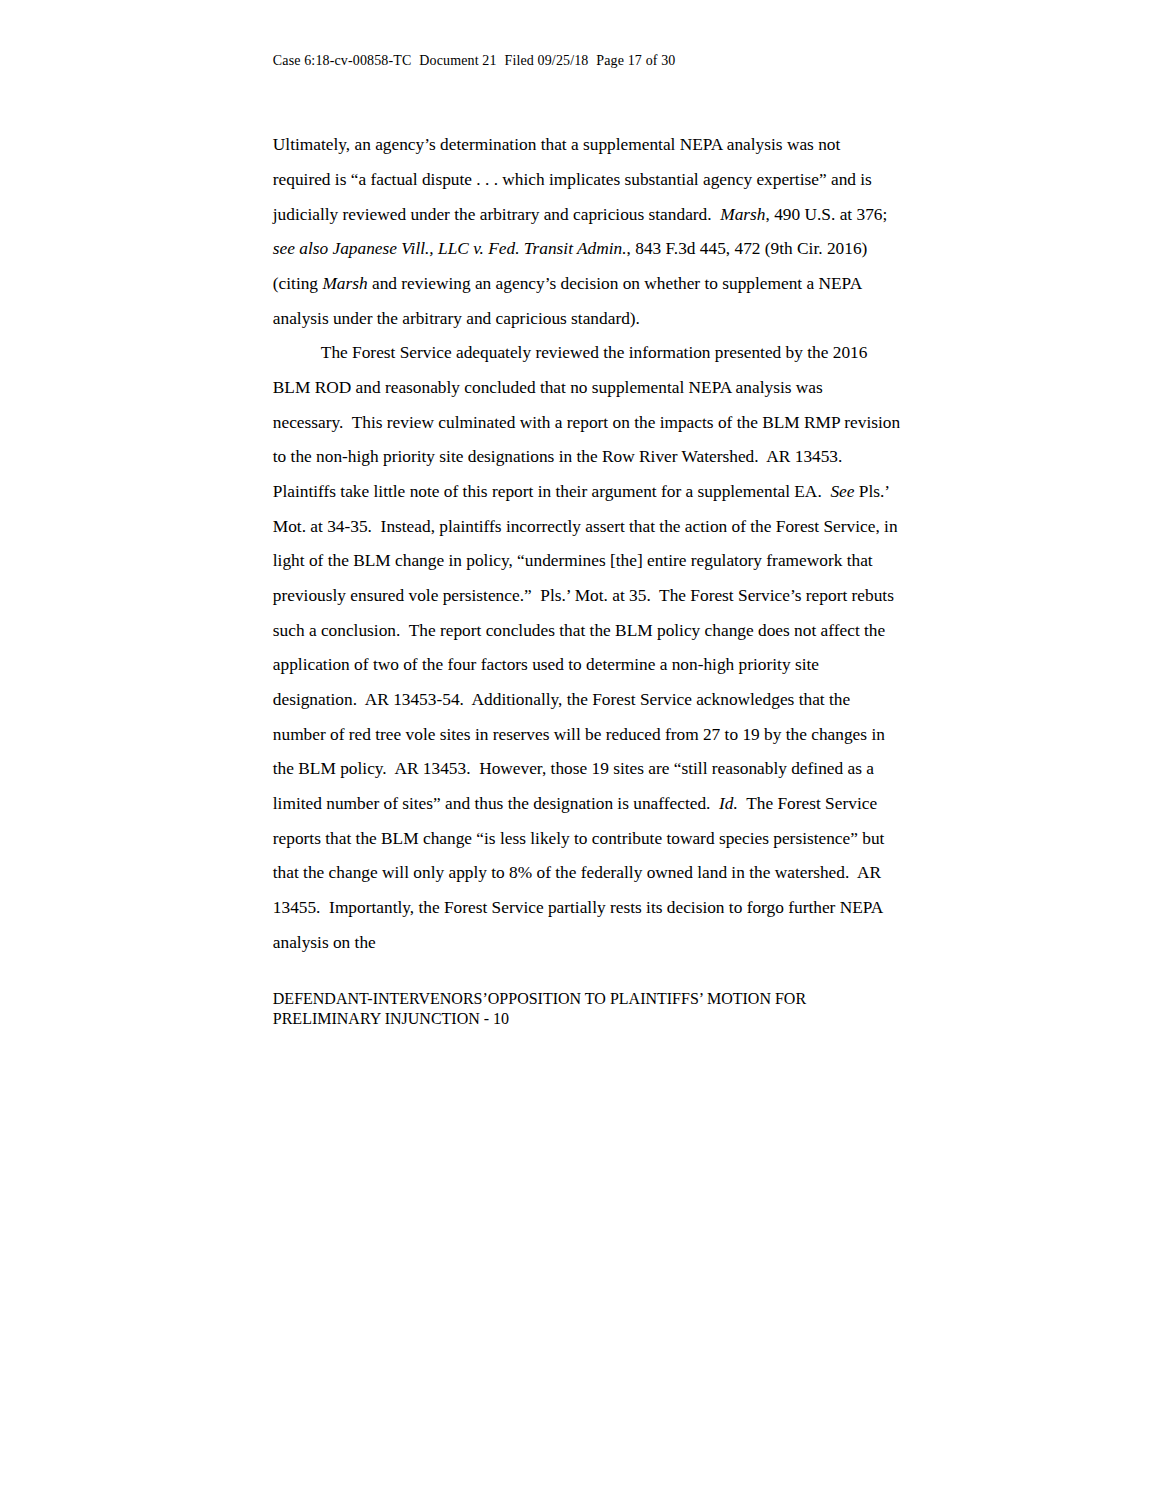Case 6:18-cv-00858-TC Document 21 Filed 09/25/18 Page 17 of 30
Ultimately, an agency’s determination that a supplemental NEPA analysis was not required is “a factual dispute . . . which implicates substantial agency expertise” and is judicially reviewed under the arbitrary and capricious standard. Marsh, 490 U.S. at 376; see also Japanese Vill., LLC v. Fed. Transit Admin., 843 F.3d 445, 472 (9th Cir. 2016) (citing Marsh and reviewing an agency’s decision on whether to supplement a NEPA analysis under the arbitrary and capricious standard).
The Forest Service adequately reviewed the information presented by the 2016 BLM ROD and reasonably concluded that no supplemental NEPA analysis was necessary. This review culminated with a report on the impacts of the BLM RMP revision to the non-high priority site designations in the Row River Watershed. AR 13453. Plaintiffs take little note of this report in their argument for a supplemental EA. See Pls.’ Mot. at 34-35. Instead, plaintiffs incorrectly assert that the action of the Forest Service, in light of the BLM change in policy, “undermines [the] entire regulatory framework that previously ensured vole persistence.” Pls.’ Mot. at 35. The Forest Service’s report rebuts such a conclusion. The report concludes that the BLM policy change does not affect the application of two of the four factors used to determine a non-high priority site designation. AR 13453-54. Additionally, the Forest Service acknowledges that the number of red tree vole sites in reserves will be reduced from 27 to 19 by the changes in the BLM policy. AR 13453. However, those 19 sites are “still reasonably defined as a limited number of sites” and thus the designation is unaffected. Id. The Forest Service reports that the BLM change “is less likely to contribute toward species persistence” but that the change will only apply to 8% of the federally owned land in the watershed. AR 13455. Importantly, the Forest Service partially rests its decision to forgo further NEPA analysis on the
DEFENDANT-INTERVENORS’OPPOSITION TO PLAINTIFFS’ MOTION FOR
PRELIMINARY INJUNCTION - 10